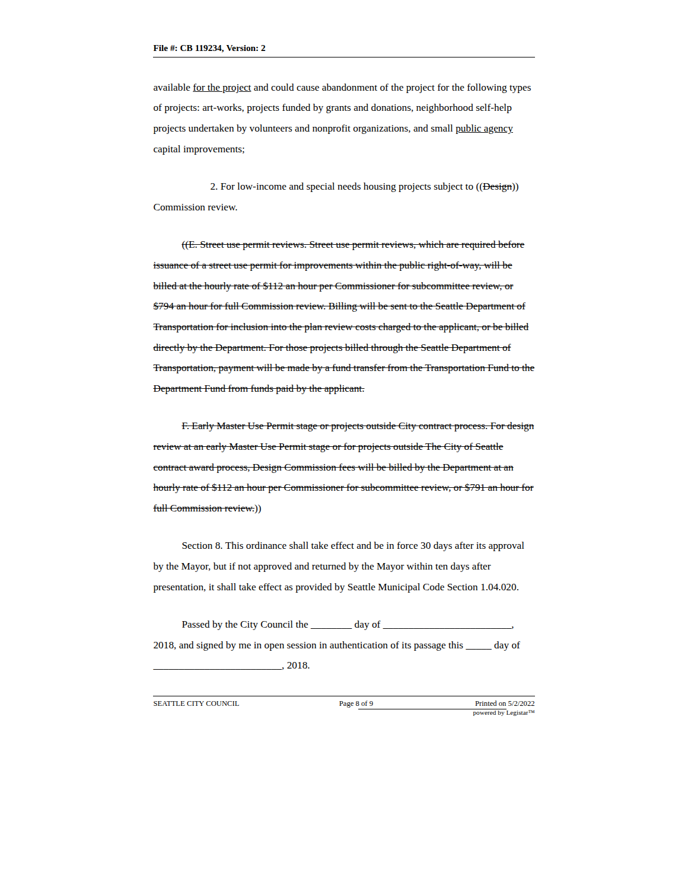File #: CB 119234, Version: 2
available for the project and could cause abandonment of the project for the following types of projects: art-works, projects funded by grants and donations, neighborhood self-help projects undertaken by volunteers and nonprofit organizations, and small public agency capital improvements;
2. For low-income and special needs housing projects subject to ((Design)) Commission review.
((E. Street use permit reviews. Street use permit reviews, which are required before issuance of a street use permit for improvements within the public right-of-way, will be billed at the hourly rate of $112 an hour per Commissioner for subcommittee review, or $794 an hour for full Commission review. Billing will be sent to the Seattle Department of Transportation for inclusion into the plan review costs charged to the applicant, or be billed directly by the Department. For those projects billed through the Seattle Department of Transportation, payment will be made by a fund transfer from the Transportation Fund to the Department Fund from funds paid by the applicant.
F. Early Master Use Permit stage or projects outside City contract process. For design review at an early Master Use Permit stage or for projects outside The City of Seattle contract award process, Design Commission fees will be billed by the Department at an hourly rate of $112 an hour per Commissioner for subcommittee review, or $791 an hour for full Commission review.))
Section 8. This ordinance shall take effect and be in force 30 days after its approval by the Mayor, but if not approved and returned by the Mayor within ten days after presentation, it shall take effect as provided by Seattle Municipal Code Section 1.04.020.
Passed by the City Council the ________ day of _________________________, 2018, and signed by me in open session in authentication of its passage this _____ day of _________________________, 2018.
SEATTLE CITY COUNCIL
Page 8 of 9
Printed on 5/2/2022
powered by Legistar™